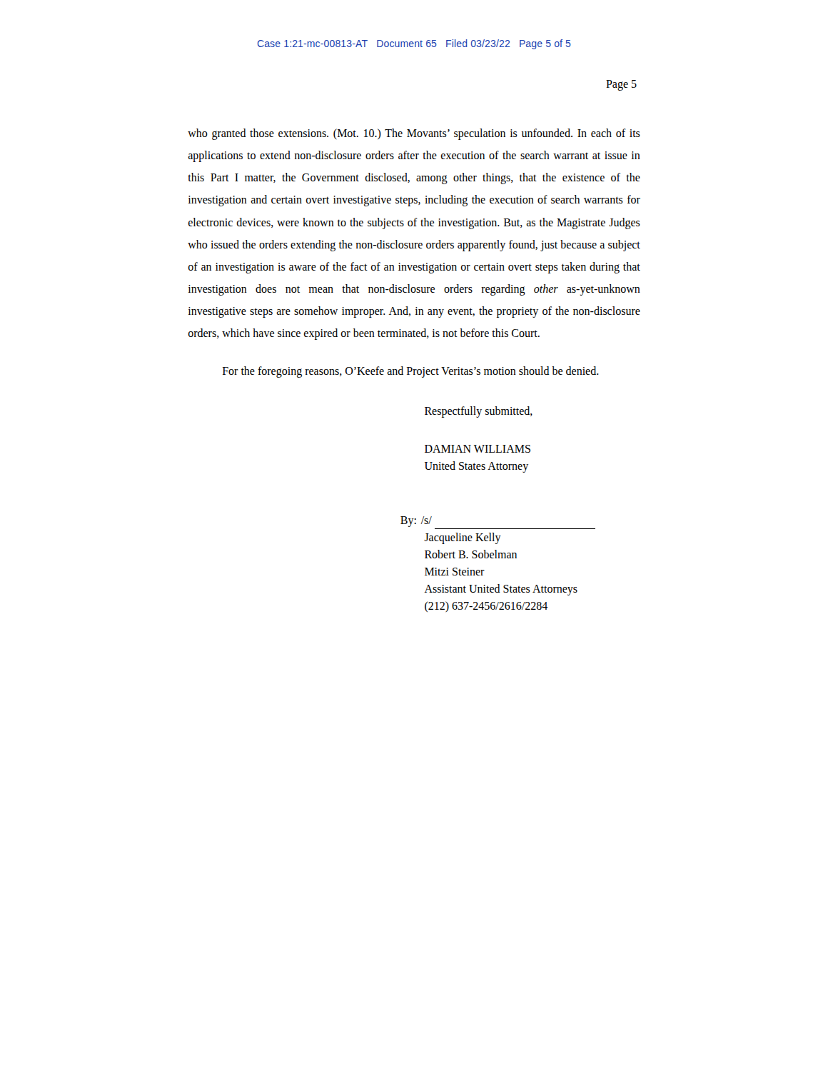Case 1:21-mc-00813-AT Document 65 Filed 03/23/22 Page 5 of 5
Page 5
who granted those extensions. (Mot. 10.) The Movants’ speculation is unfounded. In each of its applications to extend non-disclosure orders after the execution of the search warrant at issue in this Part I matter, the Government disclosed, among other things, that the existence of the investigation and certain overt investigative steps, including the execution of search warrants for electronic devices, were known to the subjects of the investigation. But, as the Magistrate Judges who issued the orders extending the non-disclosure orders apparently found, just because a subject of an investigation is aware of the fact of an investigation or certain overt steps taken during that investigation does not mean that non-disclosure orders regarding other as-yet-unknown investigative steps are somehow improper. And, in any event, the propriety of the non-disclosure orders, which have since expired or been terminated, is not before this Court.
For the foregoing reasons, O’Keefe and Project Veritas’s motion should be denied.
Respectfully submitted,
DAMIAN WILLIAMS
United States Attorney
By: /s/
Jacqueline Kelly
Robert B. Sobelman
Mitzi Steiner
Assistant United States Attorneys
(212) 637-2456/2616/2284